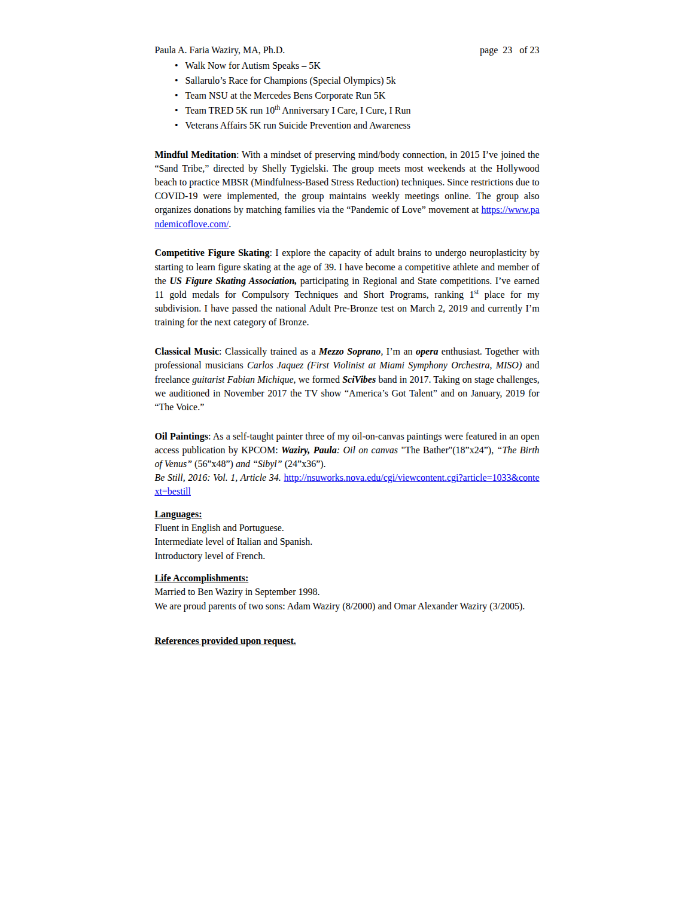Paula A. Faria Waziry, MA, Ph.D. page 23 of 23
Walk Now for Autism Speaks – 5K
Sallarulo’s Race for Champions (Special Olympics) 5k
Team NSU at the Mercedes Bens Corporate Run 5K
Team TRED 5K run 10th Anniversary I Care, I Cure, I Run
Veterans Affairs 5K run Suicide Prevention and Awareness
Mindful Meditation: With a mindset of preserving mind/body connection, in 2015 I’ve joined the “Sand Tribe,” directed by Shelly Tygielski. The group meets most weekends at the Hollywood beach to practice MBSR (Mindfulness-Based Stress Reduction) techniques. Since restrictions due to COVID-19 were implemented, the group maintains weekly meetings online. The group also organizes donations by matching families via the “Pandemic of Love” movement at https://www.pandemicoflove.com/.
Competitive Figure Skating: I explore the capacity of adult brains to undergo neuroplasticity by starting to learn figure skating at the age of 39. I have become a competitive athlete and member of the US Figure Skating Association, participating in Regional and State competitions. I’ve earned 11 gold medals for Compulsory Techniques and Short Programs, ranking 1st place for my subdivision. I have passed the national Adult Pre-Bronze test on March 2, 2019 and currently I’m training for the next category of Bronze.
Classical Music: Classically trained as a Mezzo Soprano, I’m an opera enthusiast. Together with professional musicians Carlos Jaquez (First Violinist at Miami Symphony Orchestra, MISO) and freelance guitarist Fabian Michique, we formed SciVibes band in 2017. Taking on stage challenges, we auditioned in November 2017 the TV show “America’s Got Talent” and on January, 2019 for “The Voice.”
Oil Paintings: As a self-taught painter three of my oil-on-canvas paintings were featured in an open access publication by KPCOM: Waziry, Paula: Oil on canvas "The Bather"(18”x24”), “The Birth of Venus” (56”x48”) and “Sibyl” (24”x36”).
Be Still, 2016: Vol. 1, Article 34. http://nsuworks.nova.edu/cgi/viewcontent.cgi?article=1033&context=bestill
Languages:
Fluent in English and Portuguese.
Intermediate level of Italian and Spanish.
Introductory level of French.
Life Accomplishments:
Married to Ben Waziry in September 1998.
We are proud parents of two sons: Adam Waziry (8/2000) and Omar Alexander Waziry (3/2005).
References provided upon request.